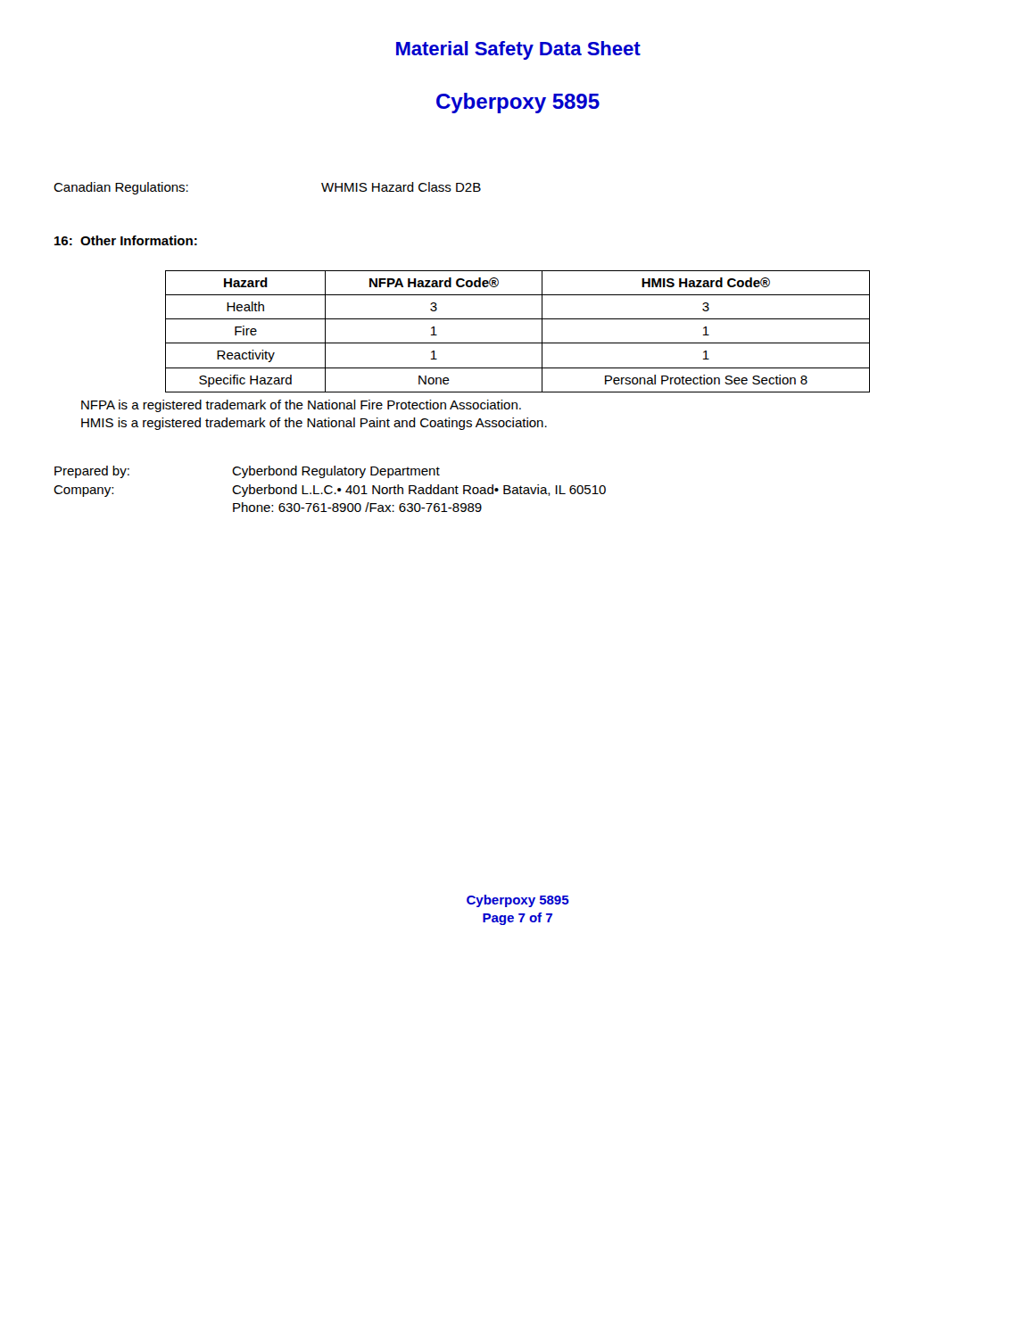Material Safety Data Sheet
Cyberpoxy 5895
Canadian Regulations: WHMIS Hazard Class D2B
16: Other Information:
| Hazard | NFPA Hazard Code® | HMIS Hazard Code® |
| --- | --- | --- |
| Health | 3 | 3 |
| Fire | 1 | 1 |
| Reactivity | 1 | 1 |
| Specific Hazard | None | Personal Protection See Section 8 |
NFPA is a registered trademark of the National Fire Protection Association.
HMIS is a registered trademark of the National Paint and Coatings Association.
Prepared by: Cyberbond Regulatory Department
Company: Cyberbond L.L.C.• 401 North Raddant Road• Batavia, IL 60510
Phone: 630-761-8900 /Fax: 630-761-8989
Cyberpoxy 5895
Page 7 of 7